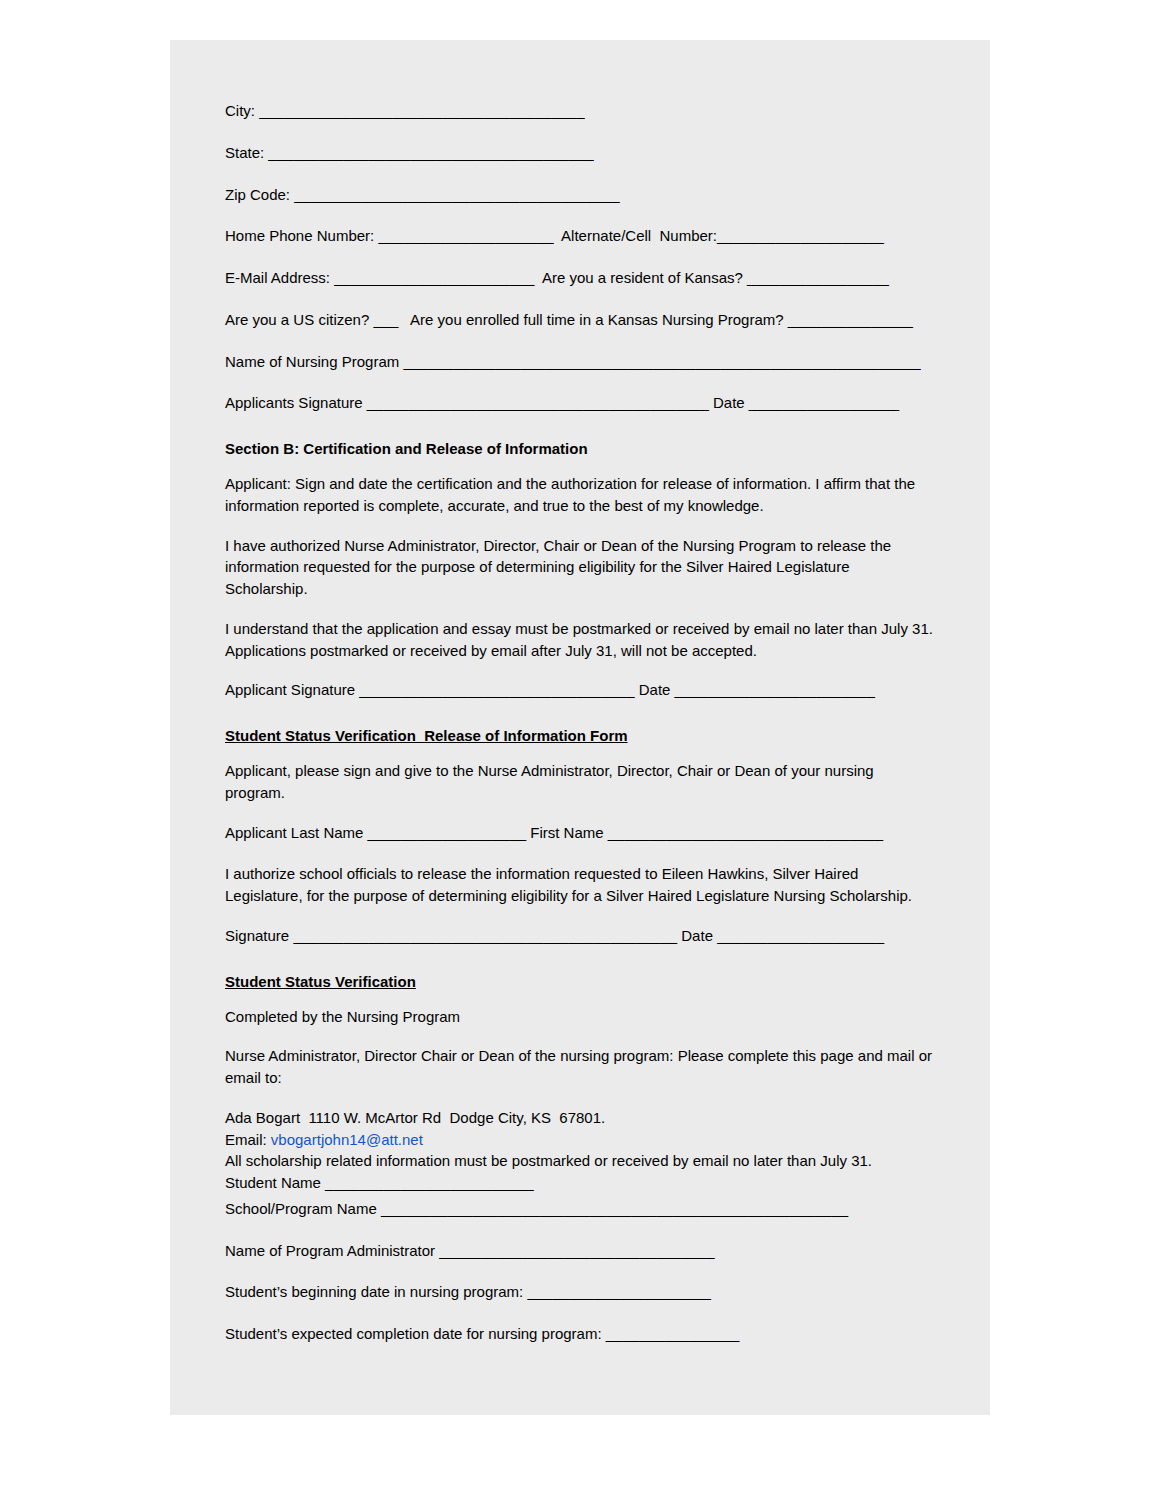City: _______________________________________
State: _______________________________________
Zip Code: _______________________________________
Home Phone Number: _____________________ Alternate/Cell Number:____________________
E-Mail Address: ________________________ Are you a resident of Kansas? _________________
Are you a US citizen? ___ Are you enrolled full time in a Kansas Nursing Program? _______________
Name of Nursing Program ______________________________________________________________
Applicants Signature _________________________________________ Date __________________
Section B: Certification and Release of Information
Applicant: Sign and date the certification and the authorization for release of information. I affirm that the information reported is complete, accurate, and true to the best of my knowledge.
I have authorized Nurse Administrator, Director, Chair or Dean of the Nursing Program to release the information requested for the purpose of determining eligibility for the Silver Haired Legislature Scholarship.
I understand that the application and essay must be postmarked or received by email no later than July 31. Applications postmarked or received by email after July 31, will not be accepted.
Applicant Signature _________________________________ Date ________________________
Student Status Verification Release of Information Form
Applicant, please sign and give to the Nurse Administrator, Director, Chair or Dean of your nursing program.
Applicant Last Name ___________________ First Name _________________________________
I authorize school officials to release the information requested to Eileen Hawkins, Silver Haired Legislature, for the purpose of determining eligibility for a Silver Haired Legislature Nursing Scholarship.
Signature ______________________________________________ Date ____________________
Student Status Verification
Completed by the Nursing Program
Nurse Administrator, Director Chair or Dean of the nursing program: Please complete this page and mail or email to:
Ada Bogart 1110 W. McArtor Rd Dodge City, KS 67801.
Email: vbogartjohn14@att.net
All scholarship related information must be postmarked or received by email no later than July 31.
Student Name _________________________
School/Program Name ________________________________________________________
Name of Program Administrator _________________________________
Student’s beginning date in nursing program: ______________________
Student’s expected completion date for nursing program: ________________